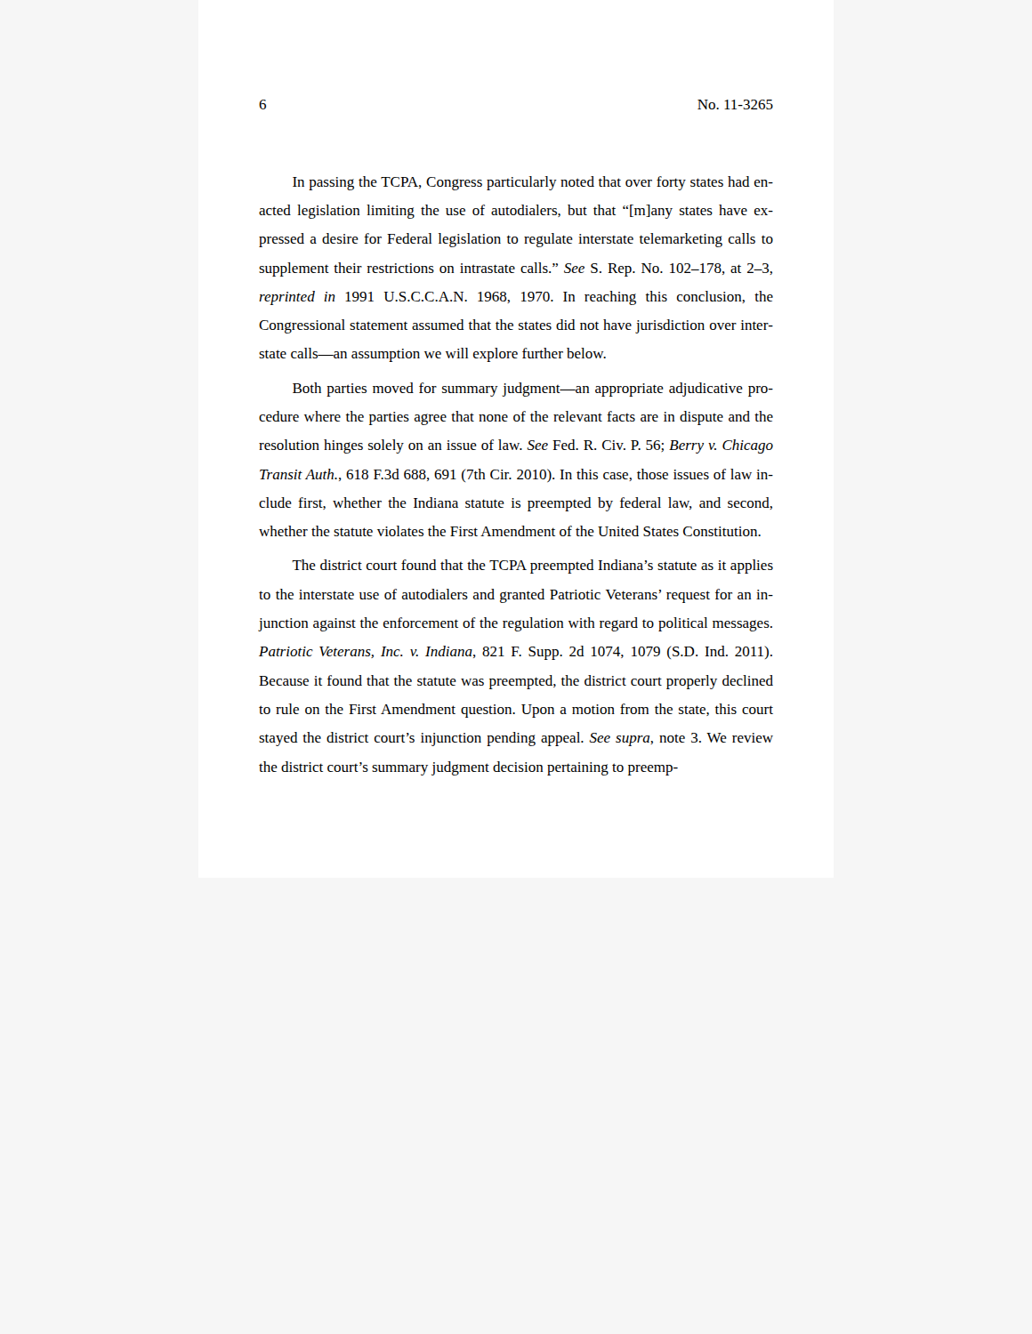6 No. 11-3265
In passing the TCPA, Congress particularly noted that over forty states had enacted legislation limiting the use of autodialers, but that “[m]any states have expressed a desire for Federal legislation to regulate interstate telemarketing calls to supplement their restrictions on intrastate calls.” See S. Rep. No. 102–178, at 2–3, reprinted in 1991 U.S.C.C.A.N. 1968, 1970. In reaching this conclusion, the Congressional statement assumed that the states did not have jurisdiction over interstate calls—an assumption we will explore further below.
Both parties moved for summary judgment—an appropriate adjudicative procedure where the parties agree that none of the relevant facts are in dispute and the resolution hinges solely on an issue of law. See Fed. R. Civ. P. 56; Berry v. Chicago Transit Auth., 618 F.3d 688, 691 (7th Cir. 2010). In this case, those issues of law include first, whether the Indiana statute is preempted by federal law, and second, whether the statute violates the First Amendment of the United States Constitution.
The district court found that the TCPA preempted Indiana’s statute as it applies to the interstate use of autodialers and granted Patriotic Veterans’ request for an injunction against the enforcement of the regulation with regard to political messages. Patriotic Veterans, Inc. v. Indiana, 821 F. Supp. 2d 1074, 1079 (S.D. Ind. 2011). Because it found that the statute was preempted, the district court properly declined to rule on the First Amendment question. Upon a motion from the state, this court stayed the district court’s injunction pending appeal. See supra, note 3. We review the district court’s summary judgment decision pertaining to preemp-